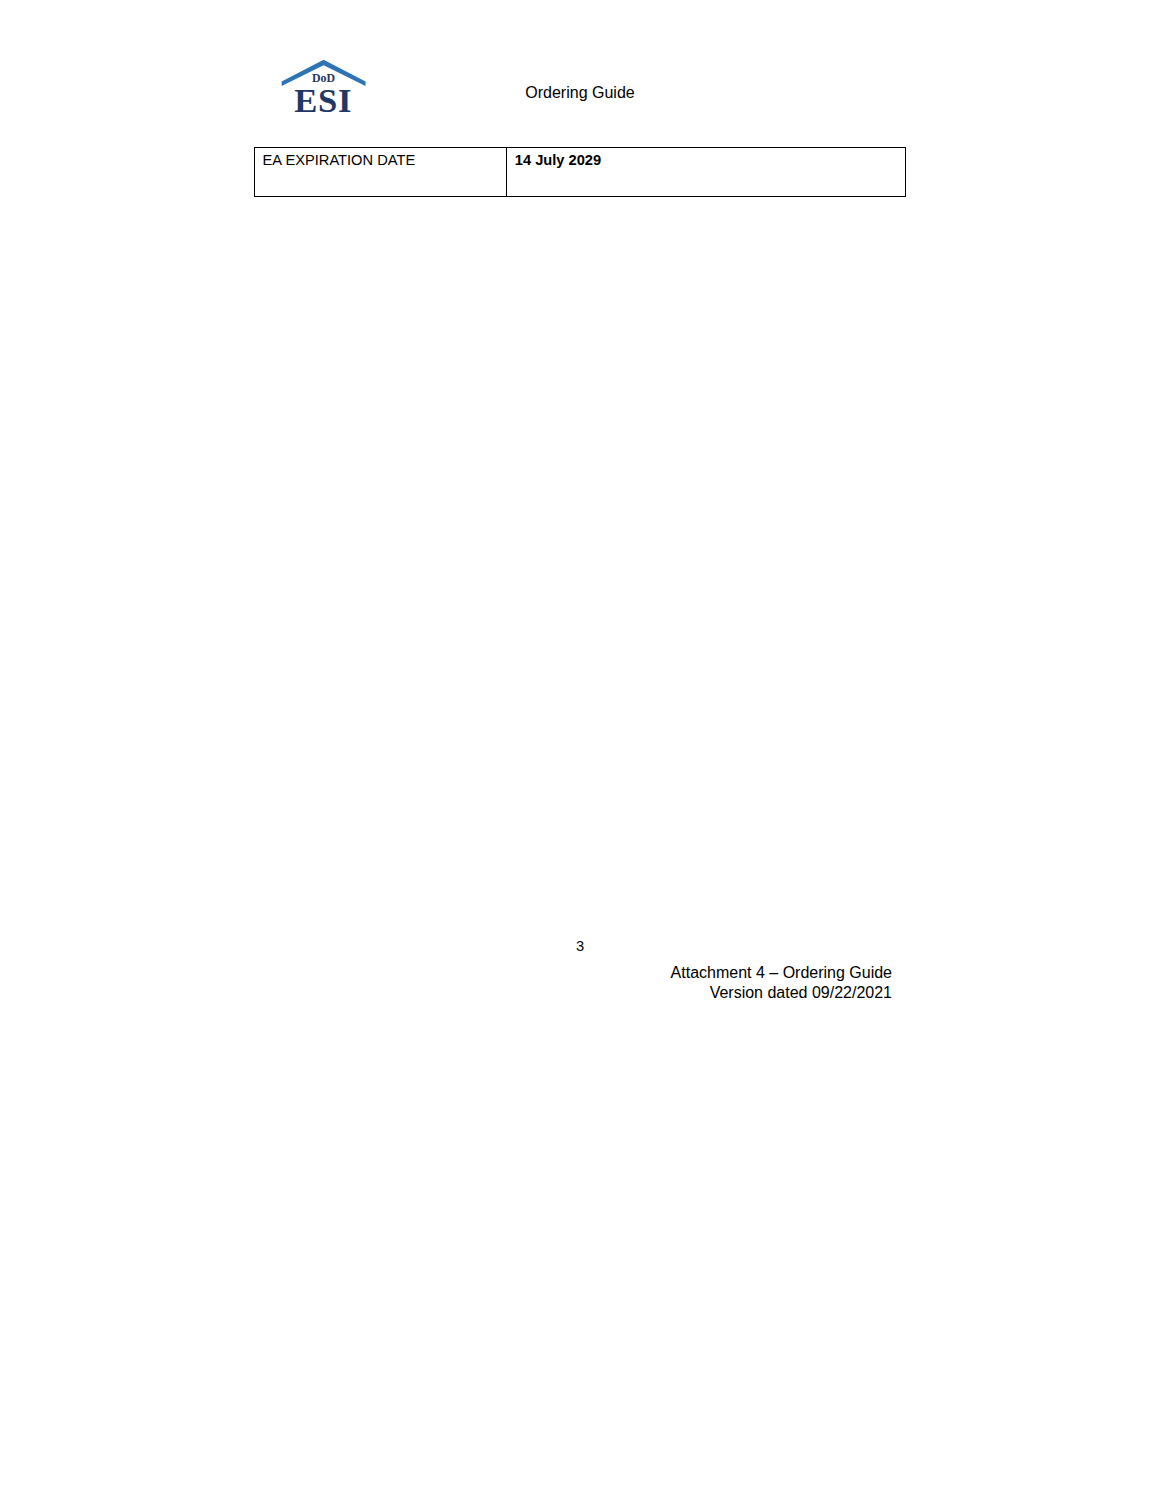DoD ESI
Ordering Guide
| EA EXPIRATION DATE | 14 July 2029 |
3
Attachment 4 – Ordering Guide
Version dated 09/22/2021